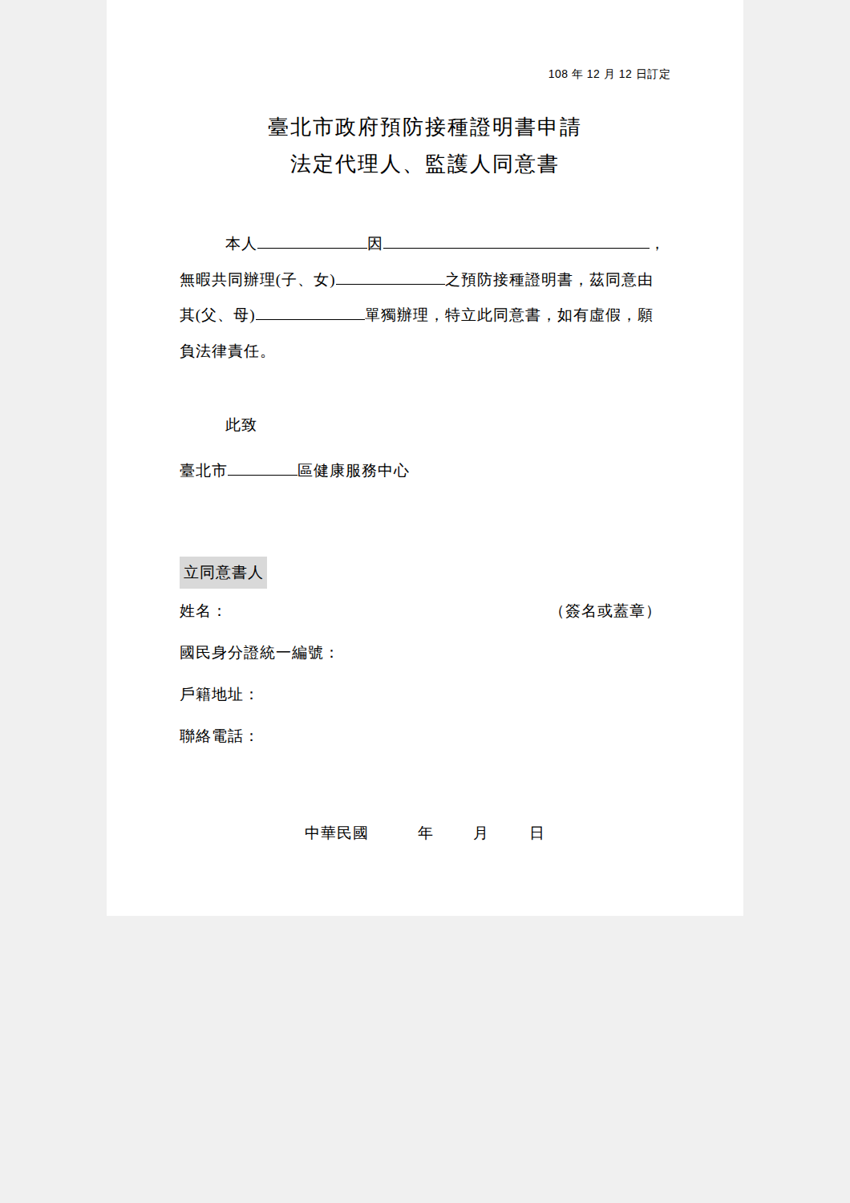108 年 12 月 12 日訂定
臺北市政府預防接種證明書申請 法定代理人、監護人同意書
本人 因 ，
無暇共同辦理(子、女) 之預防接種證明書，茲同意由
其(父、母) 單獨辦理，特立此同意書，如有虛假，願
負法律責任。
此致
臺北市 區健康服務中心
立同意書人
姓名：
（簽名或蓋章）
國民身分證統一編號：
戶籍地址：
聯絡電話：
中華民國 年 月 日